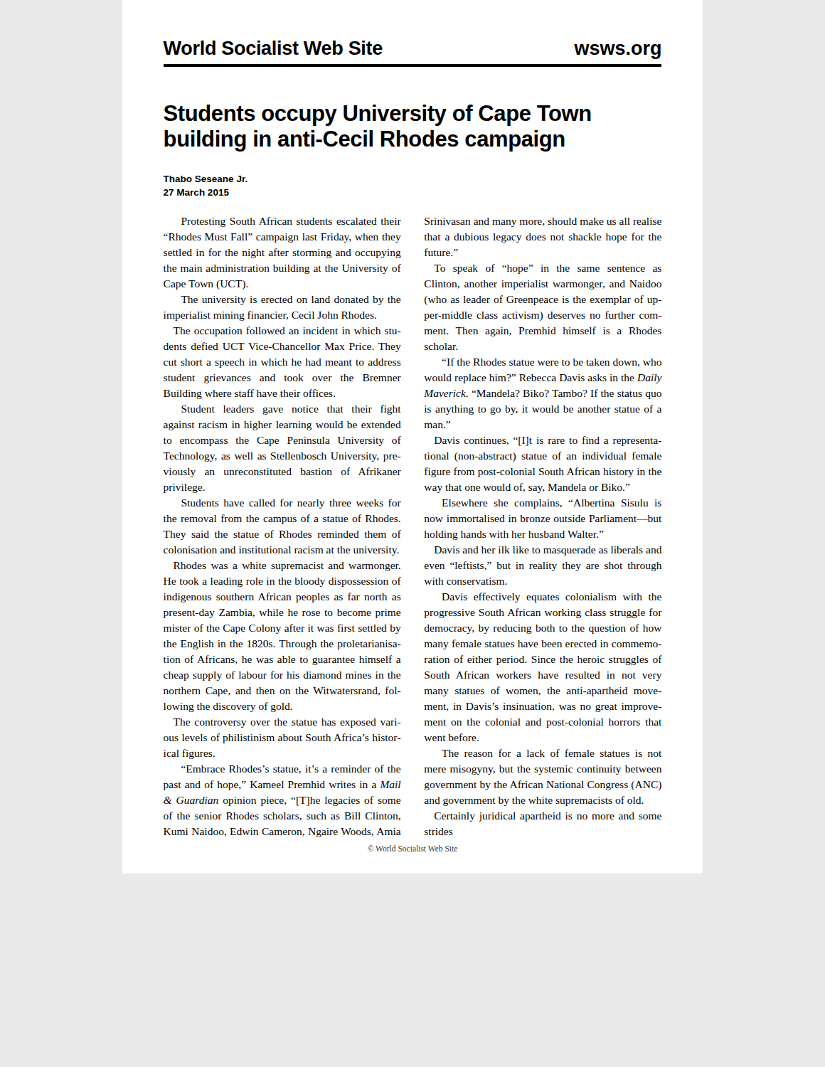World Socialist Web Site
wsws.org
Students occupy University of Cape Town building in anti-Cecil Rhodes campaign
Thabo Seseane Jr.
27 March 2015
Protesting South African students escalated their “Rhodes Must Fall” campaign last Friday, when they settled in for the night after storming and occupying the main administration building at the University of Cape Town (UCT).
The university is erected on land donated by the imperialist mining financier, Cecil John Rhodes.
The occupation followed an incident in which students defied UCT Vice-Chancellor Max Price. They cut short a speech in which he had meant to address student grievances and took over the Bremner Building where staff have their offices.
Student leaders gave notice that their fight against racism in higher learning would be extended to encompass the Cape Peninsula University of Technology, as well as Stellenbosch University, previously an unreconstituted bastion of Afrikaner privilege.
Students have called for nearly three weeks for the removal from the campus of a statue of Rhodes. They said the statue of Rhodes reminded them of colonisation and institutional racism at the university.
Rhodes was a white supremacist and warmonger. He took a leading role in the bloody dispossession of indigenous southern African peoples as far north as present-day Zambia, while he rose to become prime mister of the Cape Colony after it was first settled by the English in the 1820s. Through the proletarianisation of Africans, he was able to guarantee himself a cheap supply of labour for his diamond mines in the northern Cape, and then on the Witwatersrand, following the discovery of gold.
The controversy over the statue has exposed various levels of philistinism about South Africa’s historical figures.
“Embrace Rhodes’s statue, it’s a reminder of the past and of hope,” Kameel Premhid writes in a Mail & Guardian opinion piece, “[T]he legacies of some of the senior Rhodes scholars, such as Bill Clinton, Kumi Naidoo, Edwin Cameron, Ngaire Woods, Amia Srinivasan and many more, should make us all realise that a dubious legacy does not shackle hope for the future.”
To speak of “hope” in the same sentence as Clinton, another imperialist warmonger, and Naidoo (who as leader of Greenpeace is the exemplar of upper-middle class activism) deserves no further comment. Then again, Premhid himself is a Rhodes scholar.
“If the Rhodes statue were to be taken down, who would replace him?” Rebecca Davis asks in the Daily Maverick. “Mandela? Biko? Tambo? If the status quo is anything to go by, it would be another statue of a man.”
Davis continues, “[I]t is rare to find a representational (non-abstract) statue of an individual female figure from post-colonial South African history in the way that one would of, say, Mandela or Biko.”
Elsewhere she complains, “Albertina Sisulu is now immortalised in bronze outside Parliament—but holding hands with her husband Walter.”
Davis and her ilk like to masquerade as liberals and even “leftists,” but in reality they are shot through with conservatism.
Davis effectively equates colonialism with the progressive South African working class struggle for democracy, by reducing both to the question of how many female statues have been erected in commemoration of either period. Since the heroic struggles of South African workers have resulted in not very many statues of women, the anti-apartheid movement, in Davis’s insinuation, was no great improvement on the colonial and post-colonial horrors that went before.
The reason for a lack of female statues is not mere misogyny, but the systemic continuity between government by the African National Congress (ANC) and government by the white supremacists of old.
Certainly juridical apartheid is no more and some strides
© World Socialist Web Site